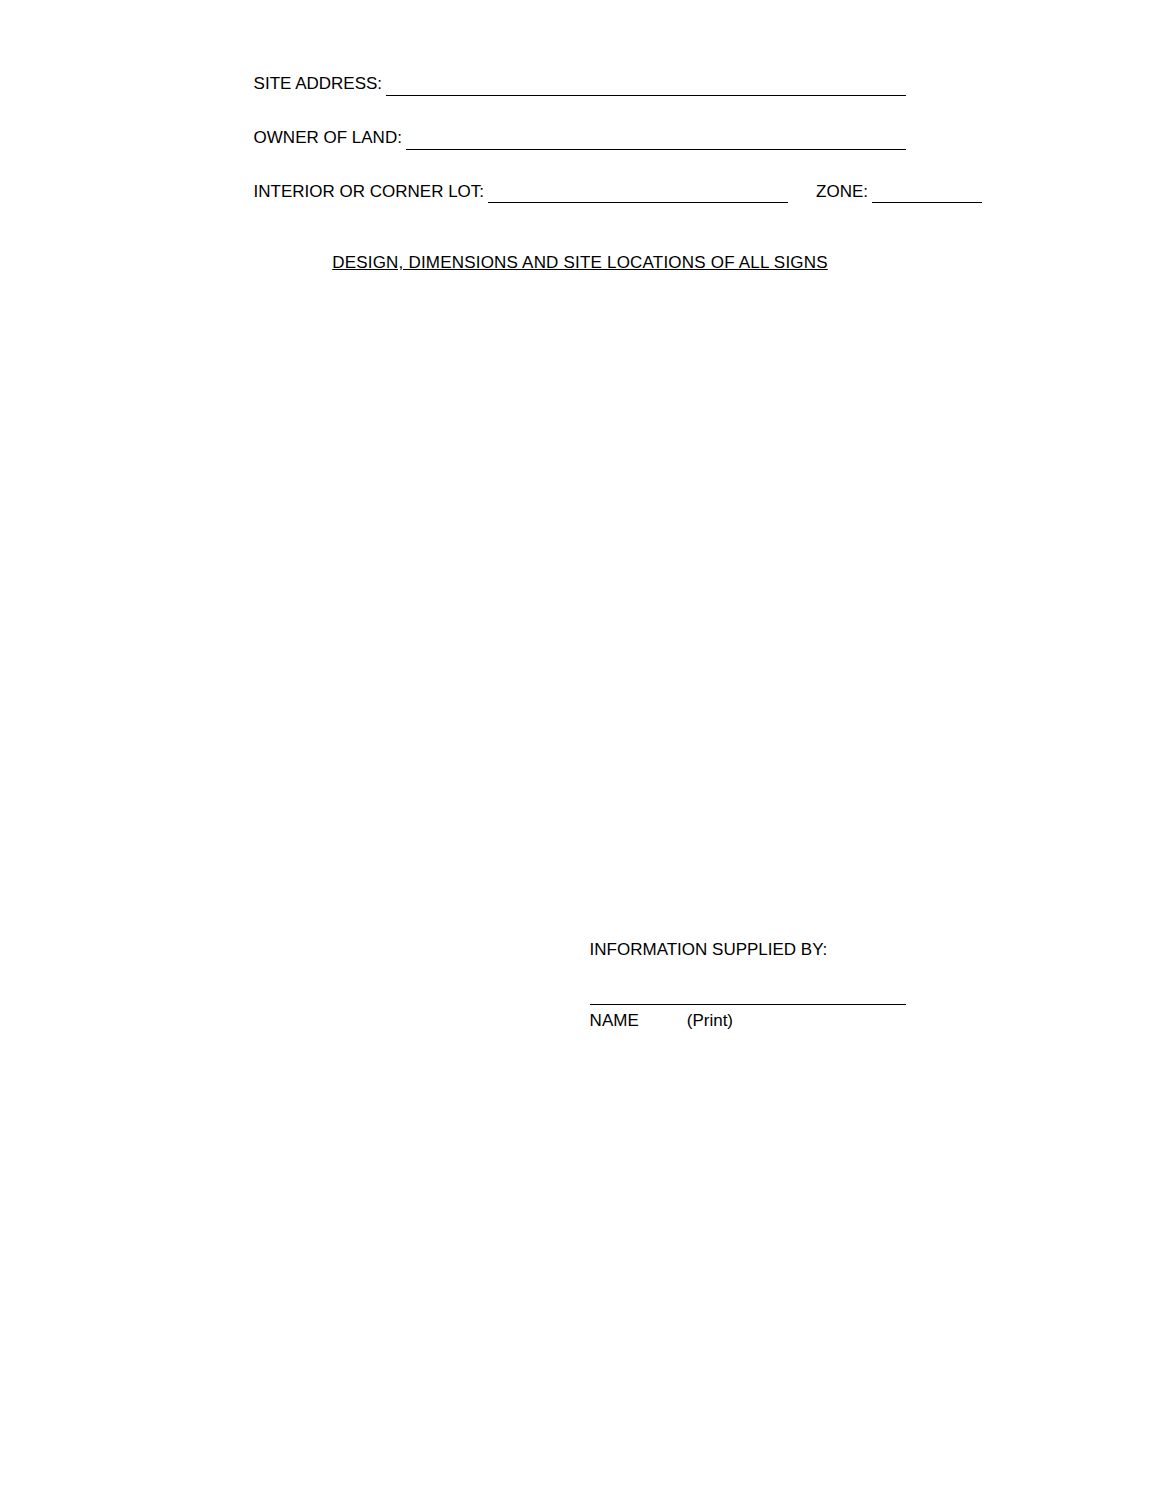SITE ADDRESS:
OWNER OF LAND:
INTERIOR OR CORNER LOT: ZONE:
DESIGN, DIMENSIONS AND SITE LOCATIONS OF ALL SIGNS
INFORMATION SUPPLIED BY:
NAME (Print)